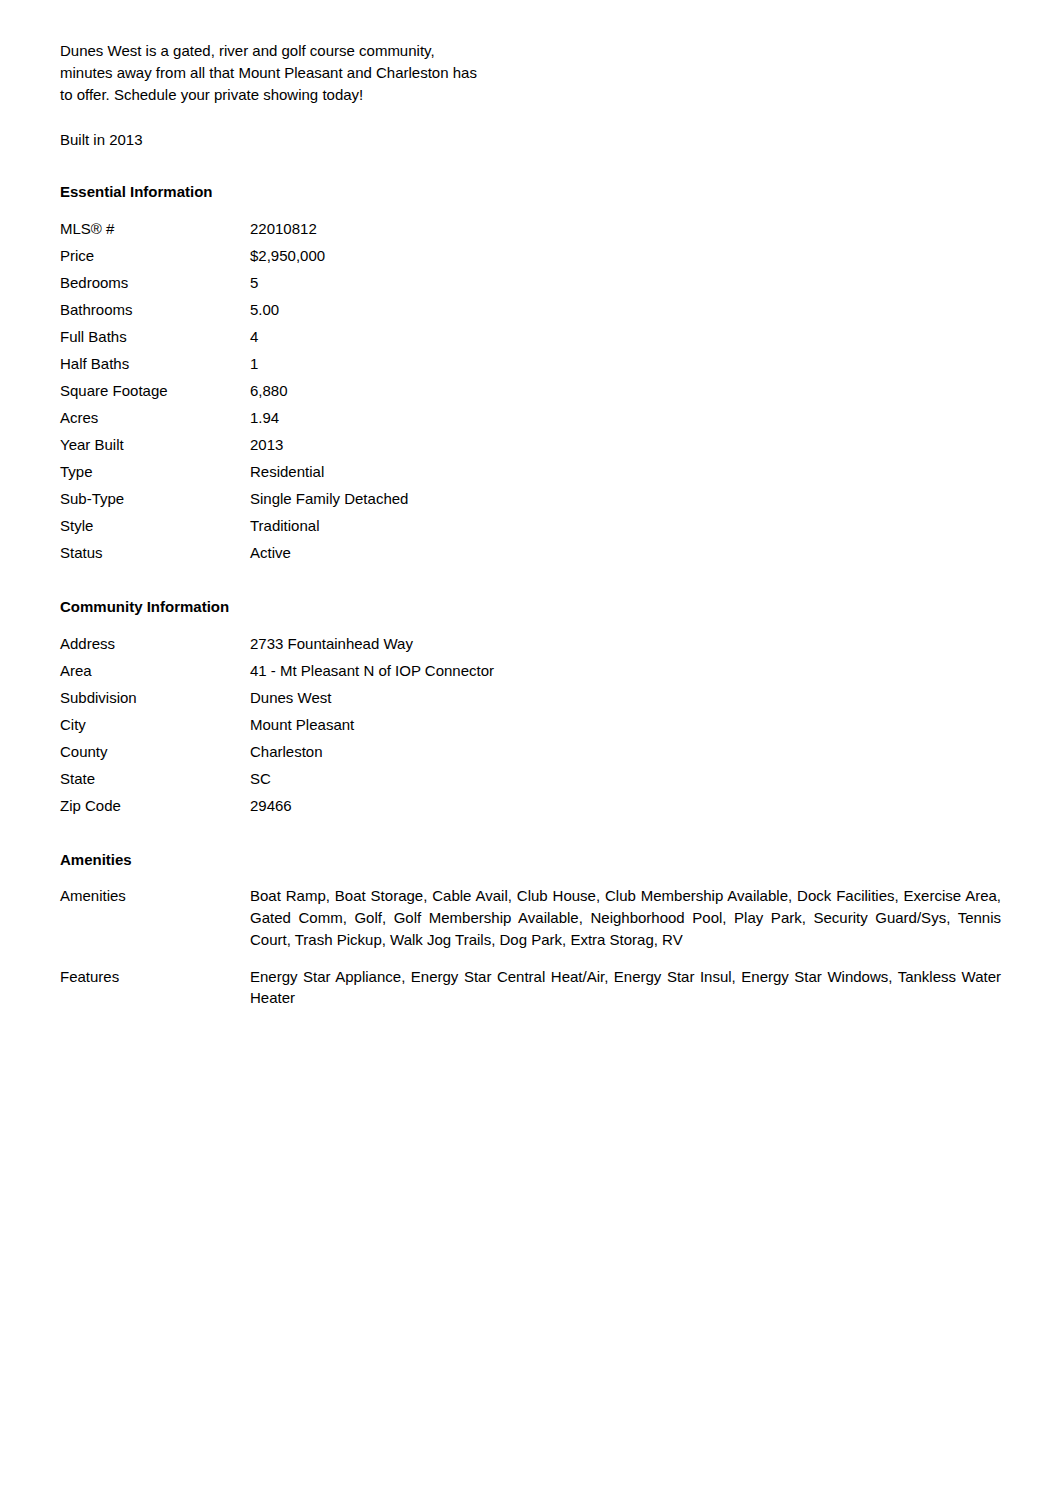Dunes West is a gated, river and golf course community, minutes away from all that Mount Pleasant and Charleston has to offer. Schedule your private showing today!
Built in 2013
Essential Information
| MLS® # | 22010812 |
| Price | $2,950,000 |
| Bedrooms | 5 |
| Bathrooms | 5.00 |
| Full Baths | 4 |
| Half Baths | 1 |
| Square Footage | 6,880 |
| Acres | 1.94 |
| Year Built | 2013 |
| Type | Residential |
| Sub-Type | Single Family Detached |
| Style | Traditional |
| Status | Active |
Community Information
| Address | 2733 Fountainhead Way |
| Area | 41 - Mt Pleasant N of IOP Connector |
| Subdivision | Dunes West |
| City | Mount Pleasant |
| County | Charleston |
| State | SC |
| Zip Code | 29466 |
Amenities
| Amenities | Boat Ramp, Boat Storage, Cable Avail, Club House, Club Membership Available, Dock Facilities, Exercise Area, Gated Comm, Golf, Golf Membership Available, Neighborhood Pool, Play Park, Security Guard/Sys, Tennis Court, Trash Pickup, Walk Jog Trails, Dog Park, Extra Storag, RV |
| Features | Energy Star Appliance, Energy Star Central Heat/Air, Energy Star Insul, Energy Star Windows, Tankless Water Heater |